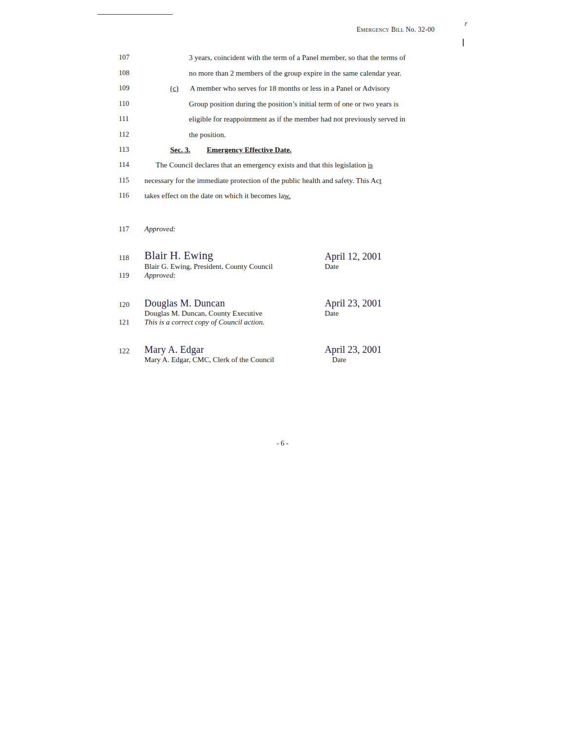r
 ❘
Emergency Bill No. 32-00
| 107 | 3 years, coincident with the term of a Panel member, so that the terms of |
| 108 | no more than 2 members of the group expire in the same calendar year. |
| 109 | (c) A member who serves for 18 months or less in a Panel or Advisory |
| 110 | Group position during the position’s initial term of one or two years is |
| 111 | eligible for reappointment as if the member had not previously served in |
| 112 | the position. |
| 113 | Sec. 3. Emergency Effective Date. |
| 114 | The Council declares that an emergency exists and that this legislation is |
| 115 | necessary for the immediate protection of the public health and safety. This Ac t |
| 116 | takes effect on the date on which it becomes la w. |
| 117 | Approved: | |
| 118 | Blair H. Ewing | April 12, 2001 |
| | Blair G. Ewing, President, County Council | Date |
| 119 | Approved: | |
| 120 | Douglas M. Duncan | April 23, 2001 |
| | Douglas M. Duncan, County Executive | Date |
| 121 | This is a correct copy of Council action. | |
| 122 | Mary A. Edgar | April 23, 2001 |
| | Mary A. Edgar, CMC, Clerk of the Council | Date |
- 6 -